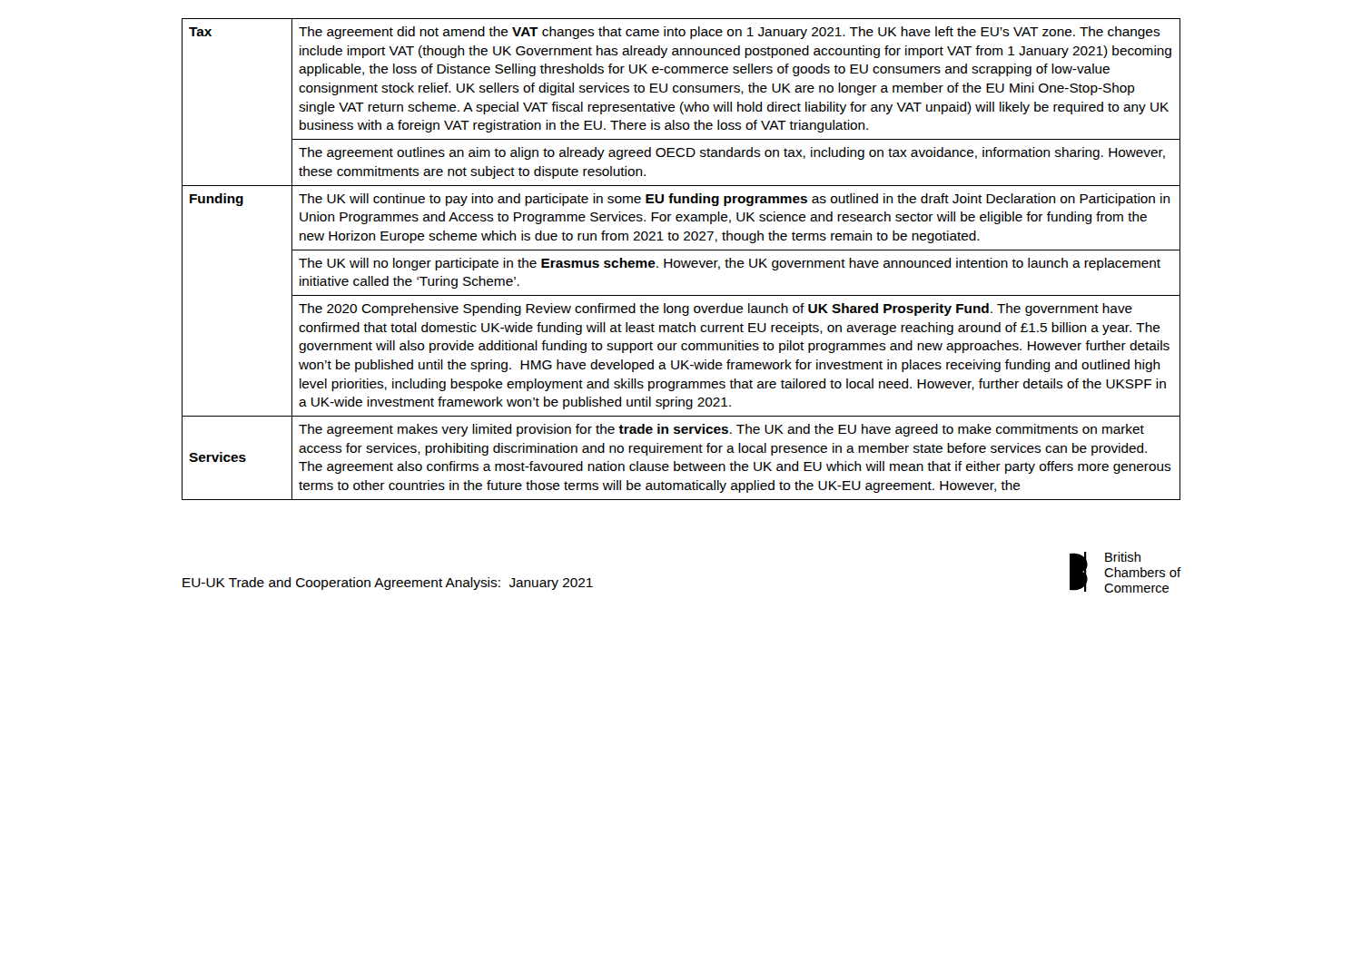| Tax | The agreement did not amend the VAT changes that came into place on 1 January 2021. The UK have left the EU’s VAT zone. The changes include import VAT (though the UK Government has already announced postponed accounting for import VAT from 1 January 2021) becoming applicable, the loss of Distance Selling thresholds for UK e-commerce sellers of goods to EU consumers and scrapping of low-value consignment stock relief. UK sellers of digital services to EU consumers, the UK are no longer a member of the EU Mini One-Stop-Shop single VAT return scheme. A special VAT fiscal representative (who will hold direct liability for any VAT unpaid) will likely be required to any UK business with a foreign VAT registration in the EU. There is also the loss of VAT triangulation. |
| | The agreement outlines an aim to align to already agreed OECD standards on tax, including on tax avoidance, information sharing. However, these commitments are not subject to dispute resolution. |
| Funding | The UK will continue to pay into and participate in some EU funding programmes as outlined in the draft Joint Declaration on Participation in Union Programmes and Access to Programme Services. For example, UK science and research sector will be eligible for funding from the new Horizon Europe scheme which is due to run from 2021 to 2027, though the terms remain to be negotiated. |
| | The UK will no longer participate in the Erasmus scheme . However, the UK government have announced intention to launch a replacement initiative called the ‘Turing Scheme’. |
| | The 2020 Comprehensive Spending Review confirmed the long overdue launch of UK Shared Prosperity Fund . The government have confirmed that total domestic UK-wide funding will at least match current EU receipts, on average reaching around of £1.5 billion a year. The government will also provide additional funding to support our communities to pilot programmes and new approaches. However further details won’t be published until the spring. HMG have developed a UK-wide framework for investment in places receiving funding and outlined high level priorities, including bespoke employment and skills programmes that are tailored to local need. However, further details of the UKSPF in a UK-wide investment framework won’t be published until spring 2021. |
| Services | The agreement makes very limited provision for the trade in services . The UK and the EU have agreed to make commitments on market access for services, prohibiting discrimination and no requirement for a local presence in a member state before services can be provided. The agreement also confirms a most-favoured nation clause between the UK and EU which will mean that if either party offers more generous terms to other countries in the future those terms will be automatically applied to the UK-EU agreement. However, the |
EU-UK Trade and Cooperation Agreement Analysis: January 2021
British
Chambers of
Commerce